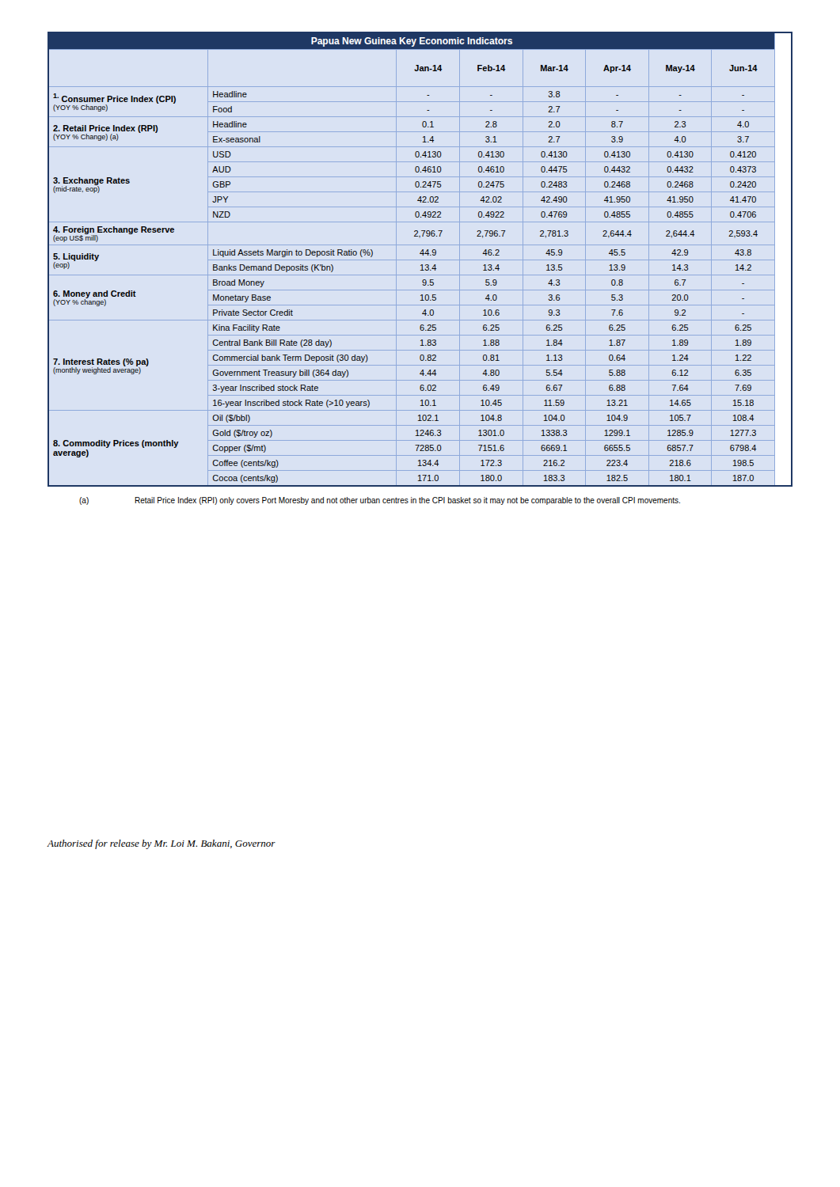| Papua New Guinea Key Economic Indicators | | |
| | | Jan-14 | Feb-14 | Mar-14 | Apr-14 | May-14 | Jun-14 |
| 1. Consumer Price Index (CPI) (YOY % Change) | Headline | - | - | 3.8 | - | - | - |
| Food | - | - | 2.7 | - | - | - |
| 2. Retail Price Index (RPI) (YOY % Change) (a) | Headline | 0.1 | 2.8 | 2.0 | 8.7 | 2.3 | 4.0 |
| Ex-seasonal | 1.4 | 3.1 | 2.7 | 3.9 | 4.0 | 3.7 |
| 3. Exchange Rates (mid-rate, eop) | USD | 0.4130 | 0.4130 | 0.4130 | 0.4130 | 0.4130 | 0.4120 |
| AUD | 0.4610 | 0.4610 | 0.4475 | 0.4432 | 0.4432 | 0.4373 |
| GBP | 0.2475 | 0.2475 | 0.2483 | 0.2468 | 0.2468 | 0.2420 |
| JPY | 42.02 | 42.02 | 42.490 | 41.950 | 41.950 | 41.470 |
| NZD | 0.4922 | 0.4922 | 0.4769 | 0.4855 | 0.4855 | 0.4706 |
| 4. Foreign Exchange Reserve (eop US$ mill) | | 2,796.7 | 2,796.7 | 2,781.3 | 2,644.4 | 2,644.4 | 2,593.4 |
| 5. Liquidity (eop) | Liquid Assets Margin to Deposit Ratio (%) | 44.9 | 46.2 | 45.9 | 45.5 | 42.9 | 43.8 |
| Banks Demand Deposits (K'bn) | 13.4 | 13.4 | 13.5 | 13.9 | 14.3 | 14.2 |
| 6. Money and Credit (YOY % change) | Broad Money | 9.5 | 5.9 | 4.3 | 0.8 | 6.7 | - |
| Monetary Base | 10.5 | 4.0 | 3.6 | 5.3 | 20.0 | - |
| Private Sector Credit | 4.0 | 10.6 | 9.3 | 7.6 | 9.2 | - |
| 7. Interest Rates (% pa) (monthly weighted average) | Kina Facility Rate | 6.25 | 6.25 | 6.25 | 6.25 | 6.25 | 6.25 |
| Central Bank Bill Rate (28 day) | 1.83 | 1.88 | 1.84 | 1.87 | 1.89 | 1.89 |
| Commercial bank Term Deposit (30 day) | 0.82 | 0.81 | 1.13 | 0.64 | 1.24 | 1.22 |
| Government Treasury bill (364 day) | 4.44 | 4.80 | 5.54 | 5.88 | 6.12 | 6.35 |
| 3-year Inscribed stock Rate | 6.02 | 6.49 | 6.67 | 6.88 | 7.64 | 7.69 |
| 16-year Inscribed stock Rate (>10 years) | 10.1 | 10.45 | 11.59 | 13.21 | 14.65 | 15.18 |
| 8. Commodity Prices (monthly average) | Oil ($/bbl) | 102.1 | 104.8 | 104.0 | 104.9 | 105.7 | 108.4 |
| Gold ($/troy oz) | 1246.3 | 1301.0 | 1338.3 | 1299.1 | 1285.9 | 1277.3 |
| Copper ($/mt) | 7285.0 | 7151.6 | 6669.1 | 6655.5 | 6857.7 | 6798.4 |
| Coffee (cents/kg) | 134.4 | 172.3 | 216.2 | 223.4 | 218.6 | 198.5 |
| Cocoa (cents/kg) | 171.0 | 180.0 | 183.3 | 182.5 | 180.1 | 187.0 |
(a)
Retail Price Index (RPI) only covers Port Moresby and not other urban centres in the CPI basket so it may not be comparable to the overall CPI movements.
Authorised for release by Mr. Loi M. Bakani, Governor